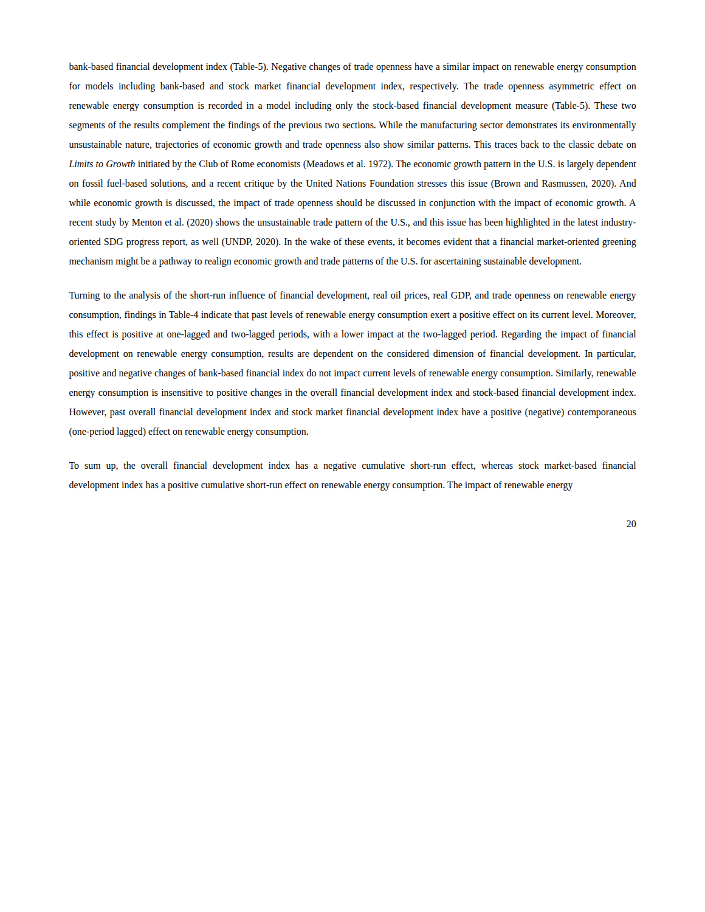bank-based financial development index (Table-5). Negative changes of trade openness have a similar impact on renewable energy consumption for models including bank-based and stock market financial development index, respectively. The trade openness asymmetric effect on renewable energy consumption is recorded in a model including only the stock-based financial development measure (Table-5). These two segments of the results complement the findings of the previous two sections. While the manufacturing sector demonstrates its environmentally unsustainable nature, trajectories of economic growth and trade openness also show similar patterns. This traces back to the classic debate on Limits to Growth initiated by the Club of Rome economists (Meadows et al. 1972). The economic growth pattern in the U.S. is largely dependent on fossil fuel-based solutions, and a recent critique by the United Nations Foundation stresses this issue (Brown and Rasmussen, 2020). And while economic growth is discussed, the impact of trade openness should be discussed in conjunction with the impact of economic growth. A recent study by Menton et al. (2020) shows the unsustainable trade pattern of the U.S., and this issue has been highlighted in the latest industry-oriented SDG progress report, as well (UNDP, 2020). In the wake of these events, it becomes evident that a financial market-oriented greening mechanism might be a pathway to realign economic growth and trade patterns of the U.S. for ascertaining sustainable development.
Turning to the analysis of the short-run influence of financial development, real oil prices, real GDP, and trade openness on renewable energy consumption, findings in Table-4 indicate that past levels of renewable energy consumption exert a positive effect on its current level. Moreover, this effect is positive at one-lagged and two-lagged periods, with a lower impact at the two-lagged period. Regarding the impact of financial development on renewable energy consumption, results are dependent on the considered dimension of financial development. In particular, positive and negative changes of bank-based financial index do not impact current levels of renewable energy consumption. Similarly, renewable energy consumption is insensitive to positive changes in the overall financial development index and stock-based financial development index. However, past overall financial development index and stock market financial development index have a positive (negative) contemporaneous (one-period lagged) effect on renewable energy consumption.
To sum up, the overall financial development index has a negative cumulative short-run effect, whereas stock market-based financial development index has a positive cumulative short-run effect on renewable energy consumption. The impact of renewable energy
20